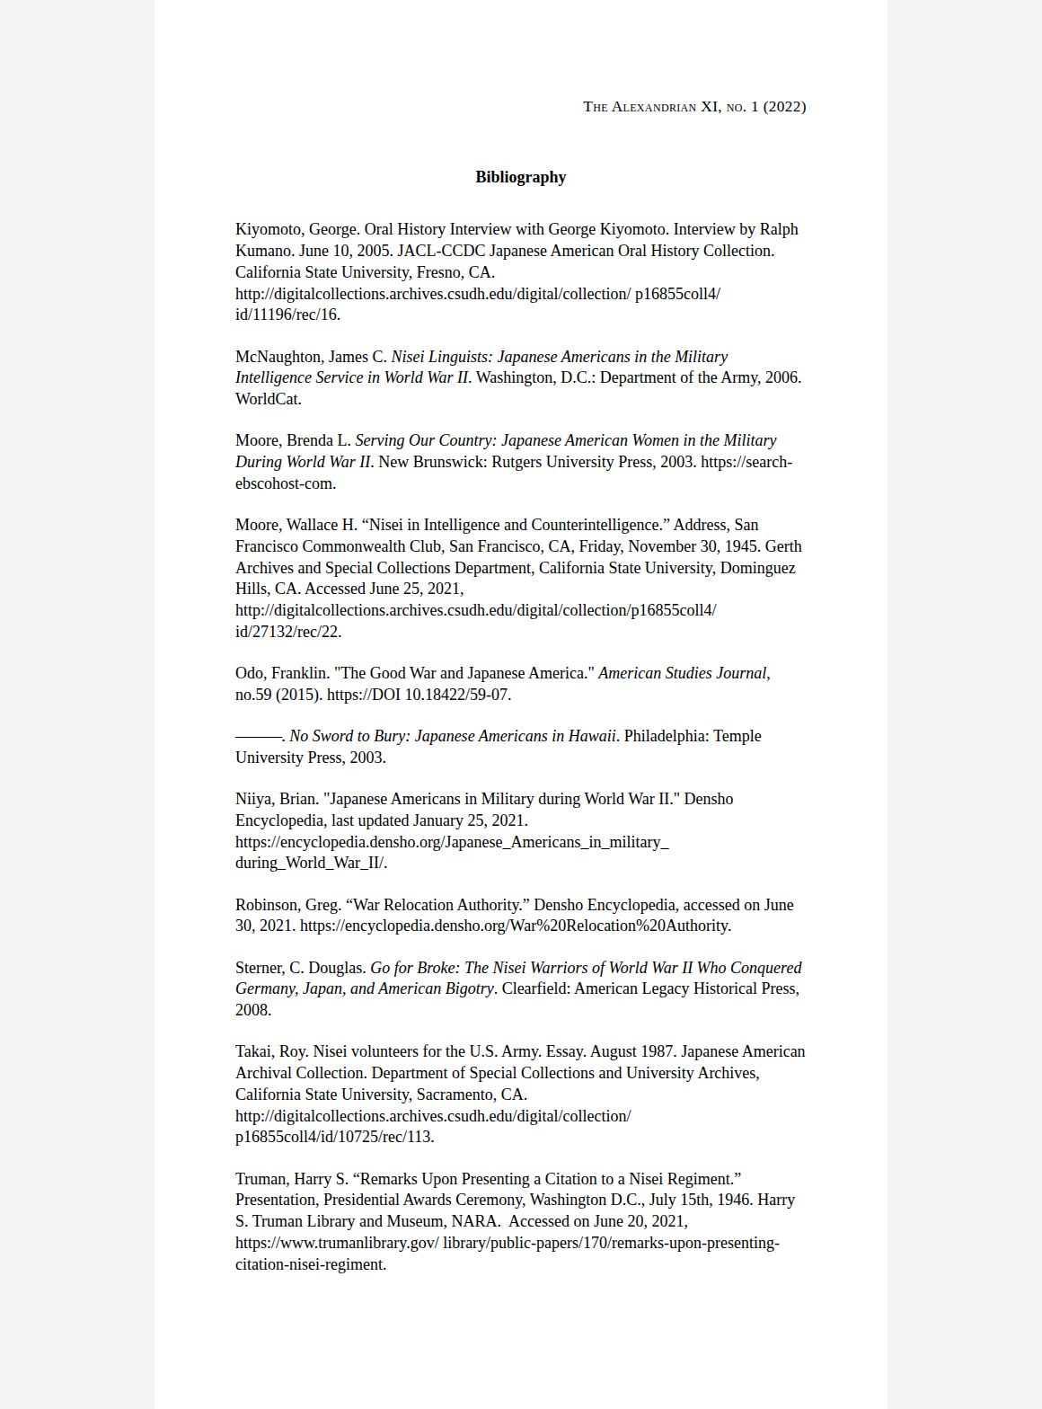The Alexandrian XI, no. 1 (2022)
Bibliography
Kiyomoto, George. Oral History Interview with George Kiyomoto. Interview by Ralph Kumano. June 10, 2005. JACL-CCDC Japanese American Oral History Collection. California State University, Fresno, CA. http://digitalcollections.archives.csudh.edu/digital/collection/ p16855coll4/ id/11196/rec/16.
McNaughton, James C. Nisei Linguists: Japanese Americans in the Military Intelligence Service in World War II. Washington, D.C.: Department of the Army, 2006. WorldCat.
Moore, Brenda L. Serving Our Country: Japanese American Women in the Military During World War II. New Brunswick: Rutgers University Press, 2003. https://search-ebscohost-com.
Moore, Wallace H. “Nisei in Intelligence and Counterintelligence.” Address, San Francisco Commonwealth Club, San Francisco, CA, Friday, November 30, 1945. Gerth Archives and Special Collections Department, California State University, Dominguez Hills, CA. Accessed June 25, 2021, http://digitalcollections.archives.csudh.edu/digital/collection/p16855coll4/ id/27132/rec/22.
Odo, Franklin. "The Good War and Japanese America." American Studies Journal, no.59 (2015). https://DOI 10.18422/59-07.
———. No Sword to Bury: Japanese Americans in Hawaii. Philadelphia: Temple University Press, 2003.
Niiya, Brian. "Japanese Americans in Military during World War II." Densho Encyclopedia, last updated January 25, 2021. https://encyclopedia.densho.org/Japanese_Americans_in_military_ during_World_War_II/.
Robinson, Greg. “War Relocation Authority.” Densho Encyclopedia, accessed on June 30, 2021. https://encyclopedia.densho.org/War%20Relocation%20Authority.
Sterner, C. Douglas. Go for Broke: The Nisei Warriors of World War II Who Conquered Germany, Japan, and American Bigotry. Clearfield: American Legacy Historical Press, 2008.
Takai, Roy. Nisei volunteers for the U.S. Army. Essay. August 1987. Japanese American Archival Collection. Department of Special Collections and University Archives, California State University, Sacramento, CA. http://digitalcollections.archives.csudh.edu/digital/collection/ p16855coll4/id/10725/rec/113.
Truman, Harry S. “Remarks Upon Presenting a Citation to a Nisei Regiment.” Presentation, Presidential Awards Ceremony, Washington D.C., July 15th, 1946. Harry S. Truman Library and Museum, NARA. Accessed on June 20, 2021, https://www.trumanlibrary.gov/ library/public-papers/170/remarks-upon-presenting-citation-nisei-regiment.